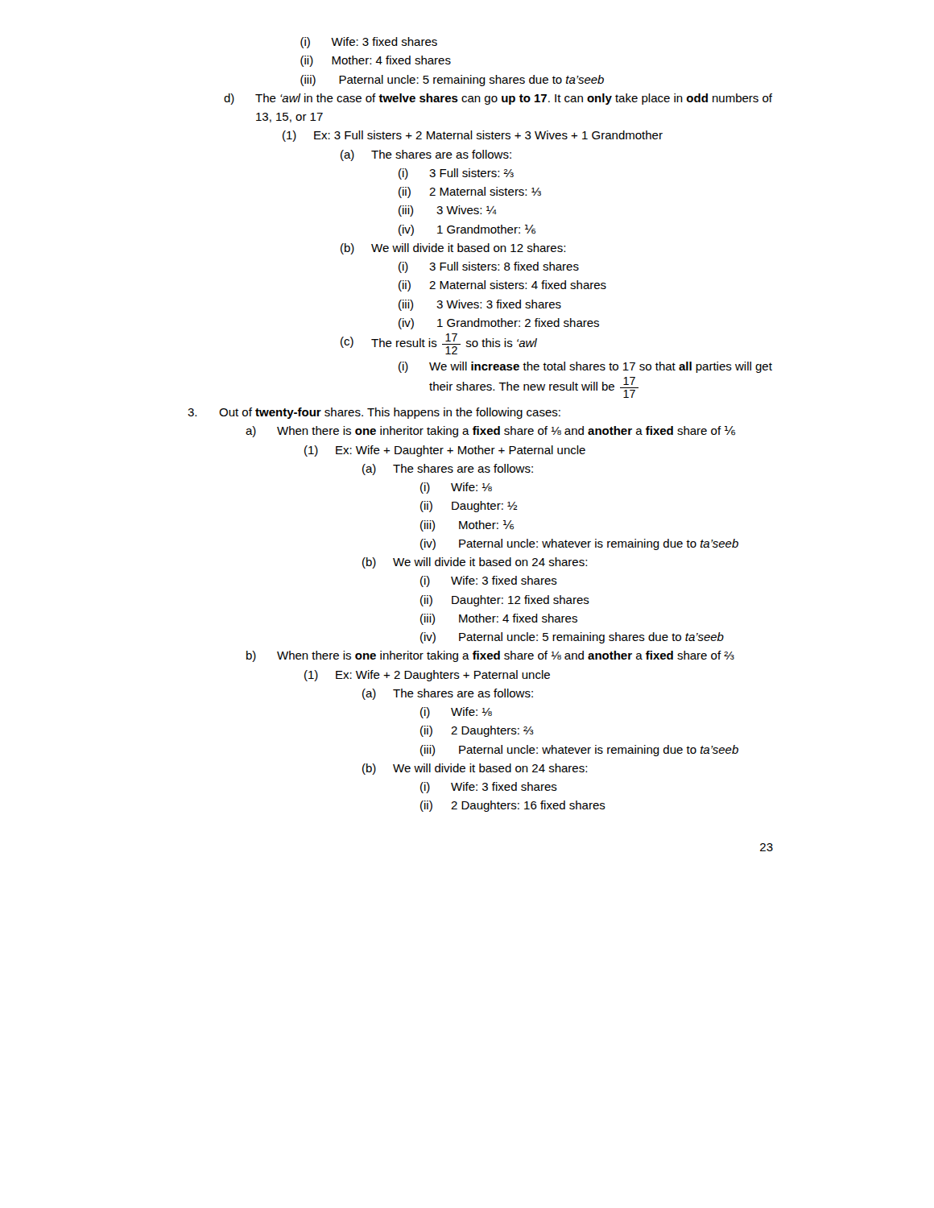(i) Wife: 3 fixed shares
(ii) Mother: 4 fixed shares
(iii) Paternal uncle: 5 remaining shares due to ta’seeb
d) The ‘awl in the case of twelve shares can go up to 17. It can only take place in odd numbers of 13, 15, or 17
(1) Ex: 3 Full sisters + 2 Maternal sisters + 3 Wives + 1 Grandmother
(a) The shares are as follows:
(i) 3 Full sisters: ⅔
(ii) 2 Maternal sisters: ⅓
(iii) 3 Wives: ¼
(iv) 1 Grandmother: ⅙
(b) We will divide it based on 12 shares:
(i) 3 Full sisters: 8 fixed shares
(ii) 2 Maternal sisters: 4 fixed shares
(iii) 3 Wives: 3 fixed shares
(iv) 1 Grandmother: 2 fixed shares
(c) The result is 1712 so this is ‘awl
(i) We will increase the total shares to 17 so that all parties will get their shares. The new result will be 1717
3. Out of twenty-four shares. This happens in the following cases:
a) When there is one inheritor taking a fixed share of ⅛ and another a fixed share of ⅙
(1) Ex: Wife + Daughter + Mother + Paternal uncle
(a) The shares are as follows:
(i) Wife: ⅛
(ii) Daughter: ½
(iii) Mother: ⅙
(iv) Paternal uncle: whatever is remaining due to ta’seeb
(b) We will divide it based on 24 shares:
(i) Wife: 3 fixed shares
(ii) Daughter: 12 fixed shares
(iii) Mother: 4 fixed shares
(iv) Paternal uncle: 5 remaining shares due to ta’seeb
b) When there is one inheritor taking a fixed share of ⅛ and another a fixed share of ⅔
(1) Ex: Wife + 2 Daughters + Paternal uncle
(a) The shares are as follows:
(i) Wife: ⅛
(ii) 2 Daughters: ⅔
(iii) Paternal uncle: whatever is remaining due to ta’seeb
(b) We will divide it based on 24 shares:
(i) Wife: 3 fixed shares
(ii) 2 Daughters: 16 fixed shares
23